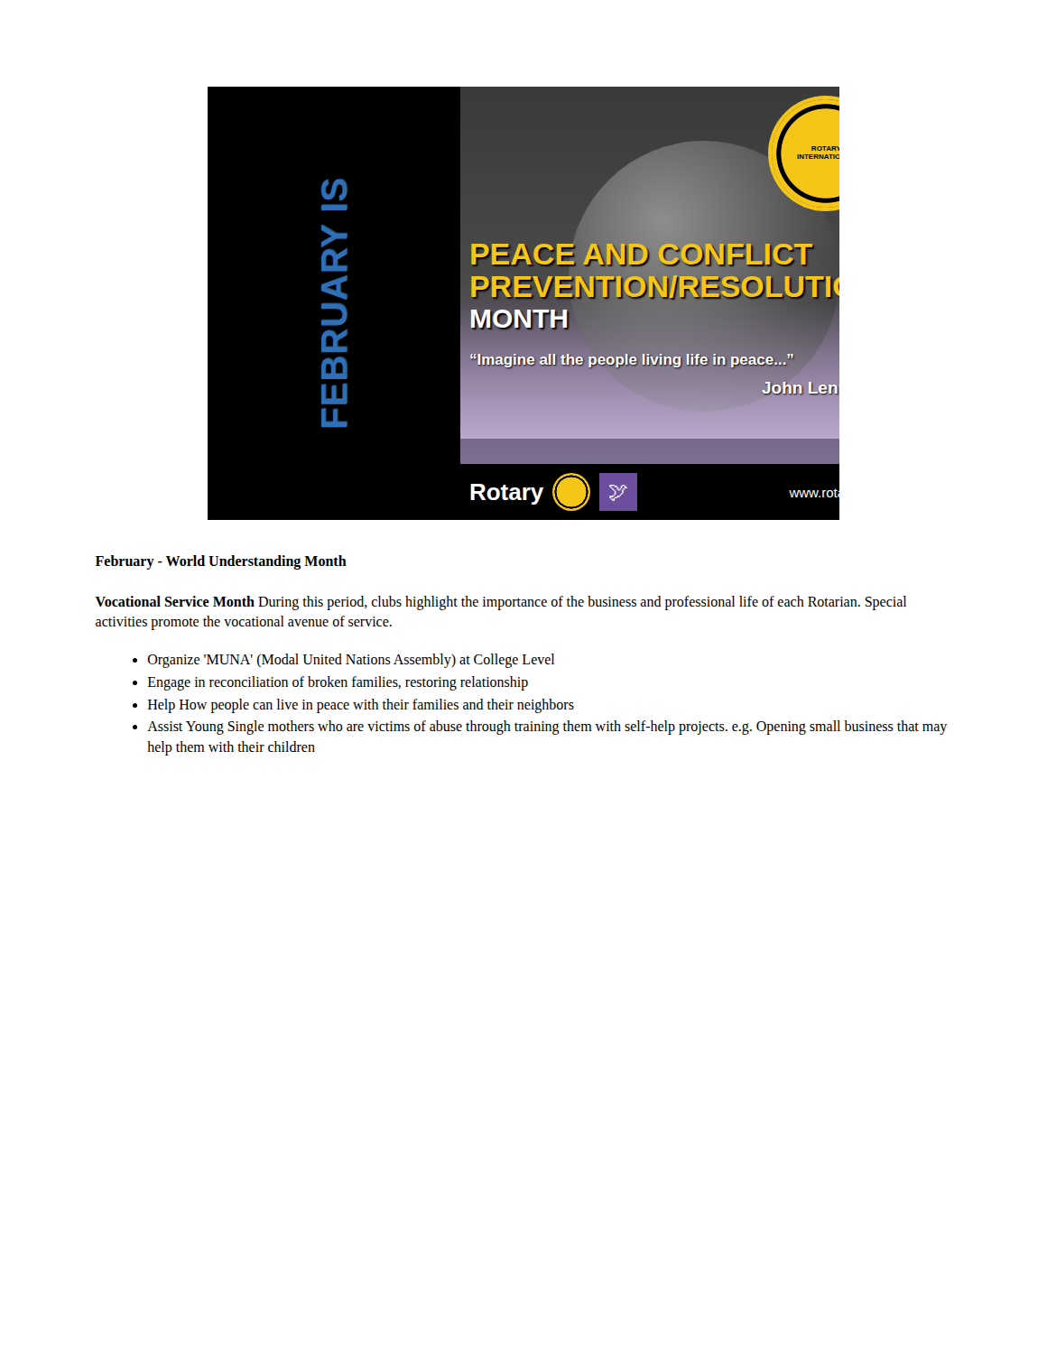FEBRUARY IS
ROTARY INTERNATIONAL
PEACE AND CONFLICT
PREVENTION/RESOLUTION MONTH
“Imagine all the people living life in peace...” John Lennon
Rotary 🕊
www.rotary.org
February - World Understanding Month
Vocational Service Month During this period, clubs highlight the importance of the business and professional life of each Rotarian. Special activities promote the vocational avenue of service.
Organize 'MUNA' (Modal United Nations Assembly) at College Level
Engage in reconciliation of broken families, restoring relationship
Help How people can live in peace with their families and their neighbors
Assist Young Single mothers who are victims of abuse through training them with self-help projects. e.g. Opening small business that may help them with their children